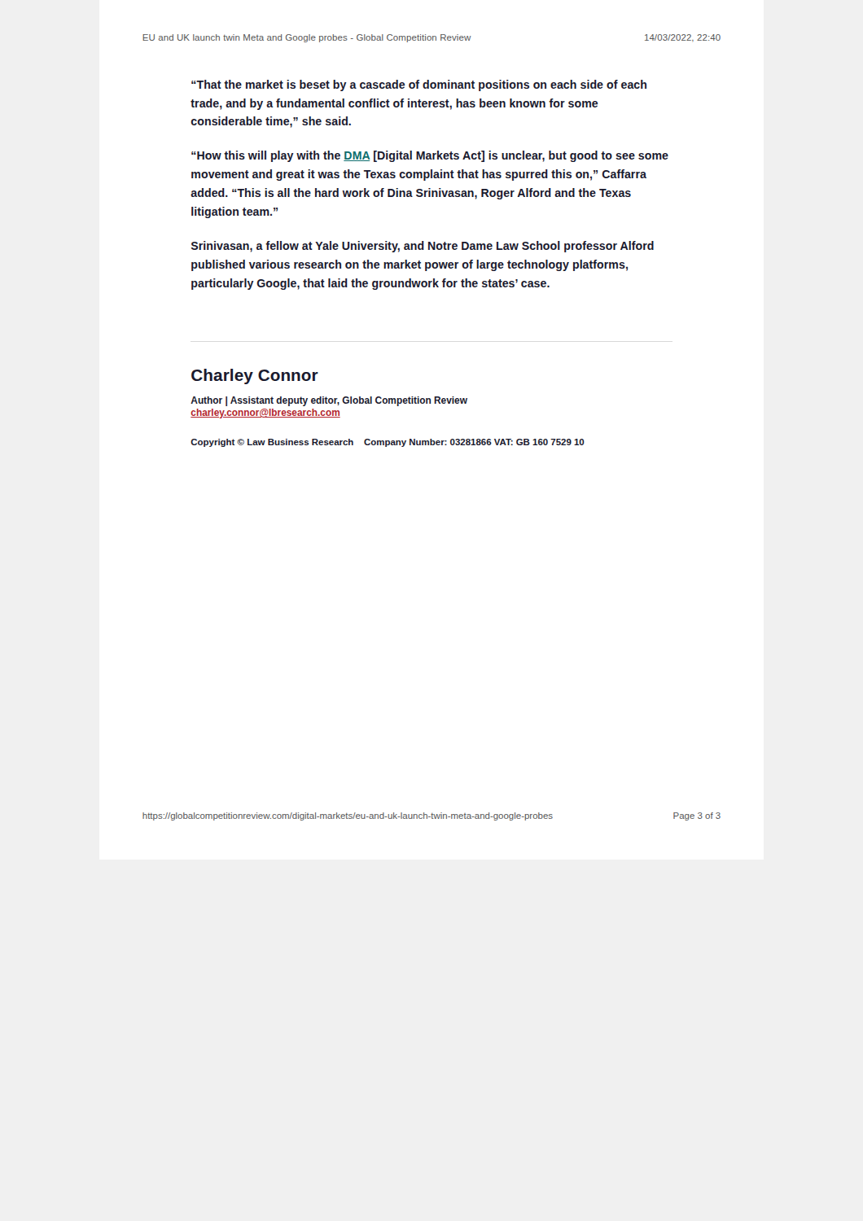EU and UK launch twin Meta and Google probes - Global Competition Review 14/03/2022, 22:40
“That the market is beset by a cascade of dominant positions on each side of each trade, and by a fundamental conflict of interest, has been known for some considerable time,” she said.
“How this will play with the DMA [Digital Markets Act] is unclear, but good to see some movement and great it was the Texas complaint that has spurred this on,” Caffarra added. “This is all the hard work of Dina Srinivasan, Roger Alford and the Texas litigation team.”
Srinivasan, a fellow at Yale University, and Notre Dame Law School professor Alford published various research on the market power of large technology platforms, particularly Google, that laid the groundwork for the states’ case.
Charley Connor
Author | Assistant deputy editor, Global Competition Review
charley.connor@lbresearch.com
Copyright © Law Business Research Company Number: 03281866 VAT: GB 160 7529 10
https://globalcompetitionreview.com/digital-markets/eu-and-uk-launch-twin-meta-and-google-probes Page 3 of 3